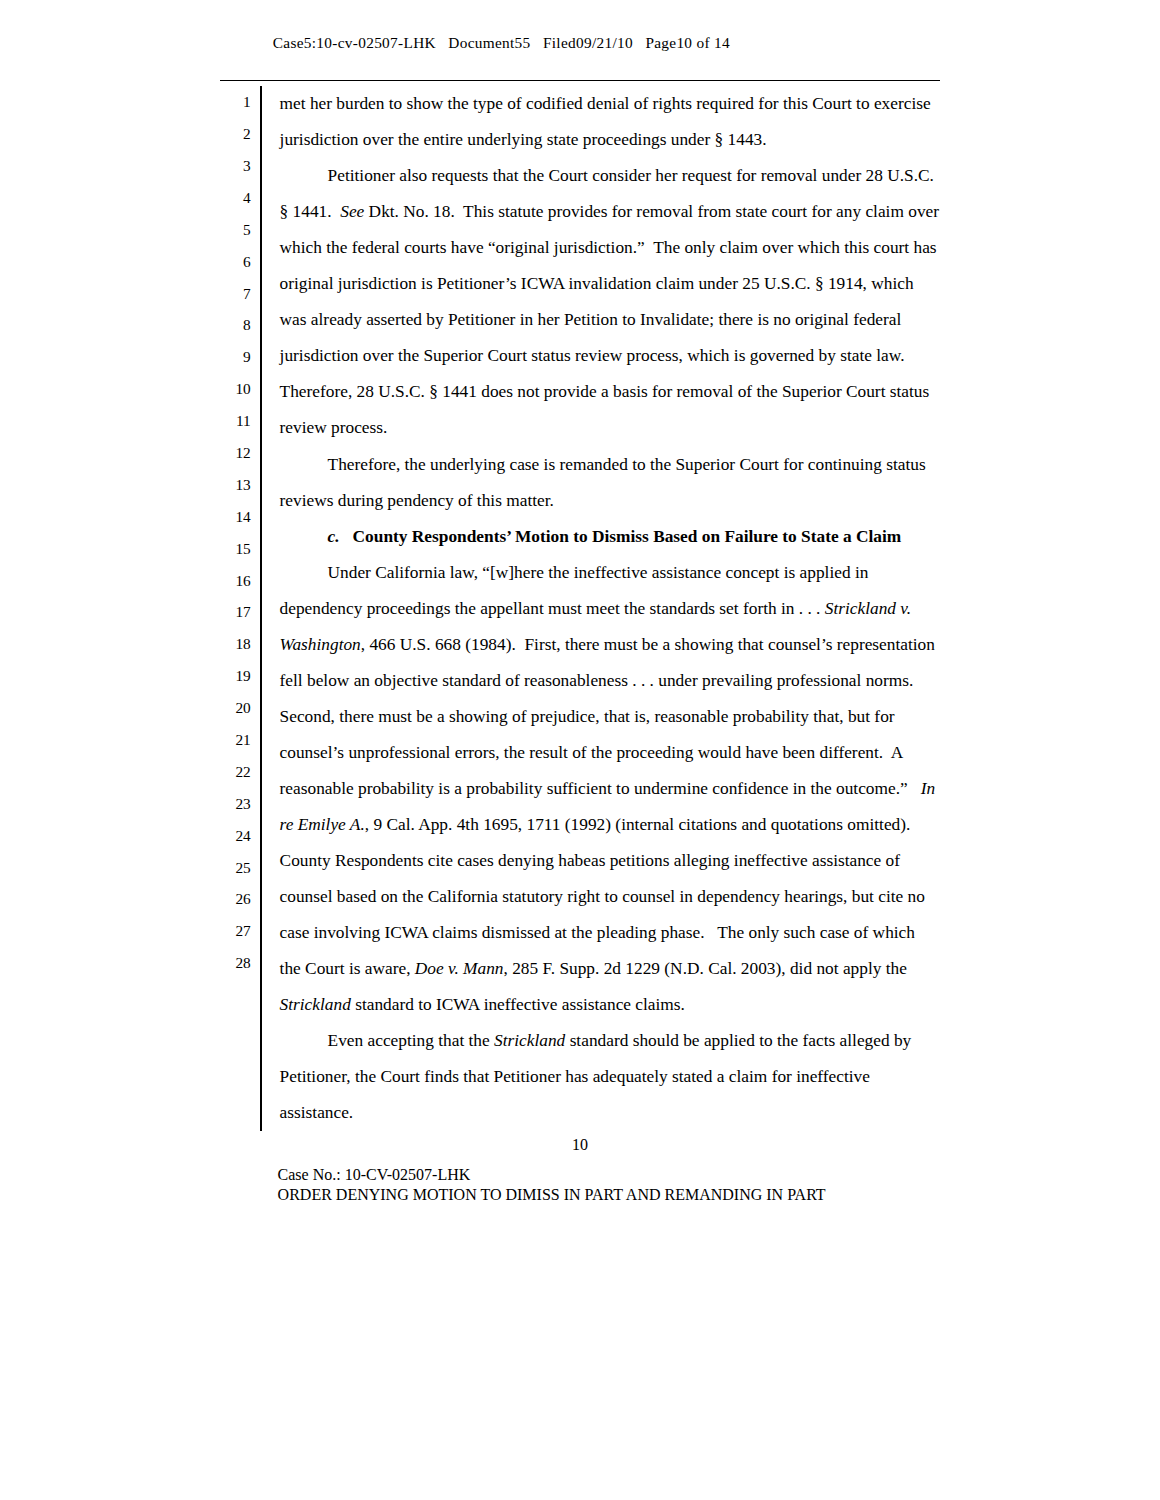Case5:10-cv-02507-LHK Document55 Filed09/21/10 Page10 of 14
1
2
3
4
5
6
7
8
9
10
11
12
13
14
15
16
17
18
19
20
21
22
23
24
25
26
27
28
met her burden to show the type of codified denial of rights required for this Court to exercise jurisdiction over the entire underlying state proceedings under § 1443.
Petitioner also requests that the Court consider her request for removal under 28 U.S.C. § 1441. See Dkt. No. 18. This statute provides for removal from state court for any claim over which the federal courts have “original jurisdiction.” The only claim over which this court has original jurisdiction is Petitioner’s ICWA invalidation claim under 25 U.S.C. § 1914, which was already asserted by Petitioner in her Petition to Invalidate; there is no original federal jurisdiction over the Superior Court status review process, which is governed by state law. Therefore, 28 U.S.C. § 1441 does not provide a basis for removal of the Superior Court status review process.
Therefore, the underlying case is remanded to the Superior Court for continuing status reviews during pendency of this matter.
c. County Respondents’ Motion to Dismiss Based on Failure to State a Claim
Under California law, “[w]here the ineffective assistance concept is applied in dependency proceedings the appellant must meet the standards set forth in . . . Strickland v. Washington, 466 U.S. 668 (1984). First, there must be a showing that counsel’s representation fell below an objective standard of reasonableness . . . under prevailing professional norms. Second, there must be a showing of prejudice, that is, reasonable probability that, but for counsel’s unprofessional errors, the result of the proceeding would have been different. A reasonable probability is a probability sufficient to undermine confidence in the outcome.” In re Emilye A., 9 Cal. App. 4th 1695, 1711 (1992) (internal citations and quotations omitted). County Respondents cite cases denying habeas petitions alleging ineffective assistance of counsel based on the California statutory right to counsel in dependency hearings, but cite no case involving ICWA claims dismissed at the pleading phase. The only such case of which the Court is aware, Doe v. Mann, 285 F. Supp. 2d 1229 (N.D. Cal. 2003), did not apply the Strickland standard to ICWA ineffective assistance claims.
Even accepting that the Strickland standard should be applied to the facts alleged by Petitioner, the Court finds that Petitioner has adequately stated a claim for ineffective assistance.
10
Case No.: 10-CV-02507-LHK
ORDER DENYING MOTION TO DIMISS IN PART AND REMANDING IN PART